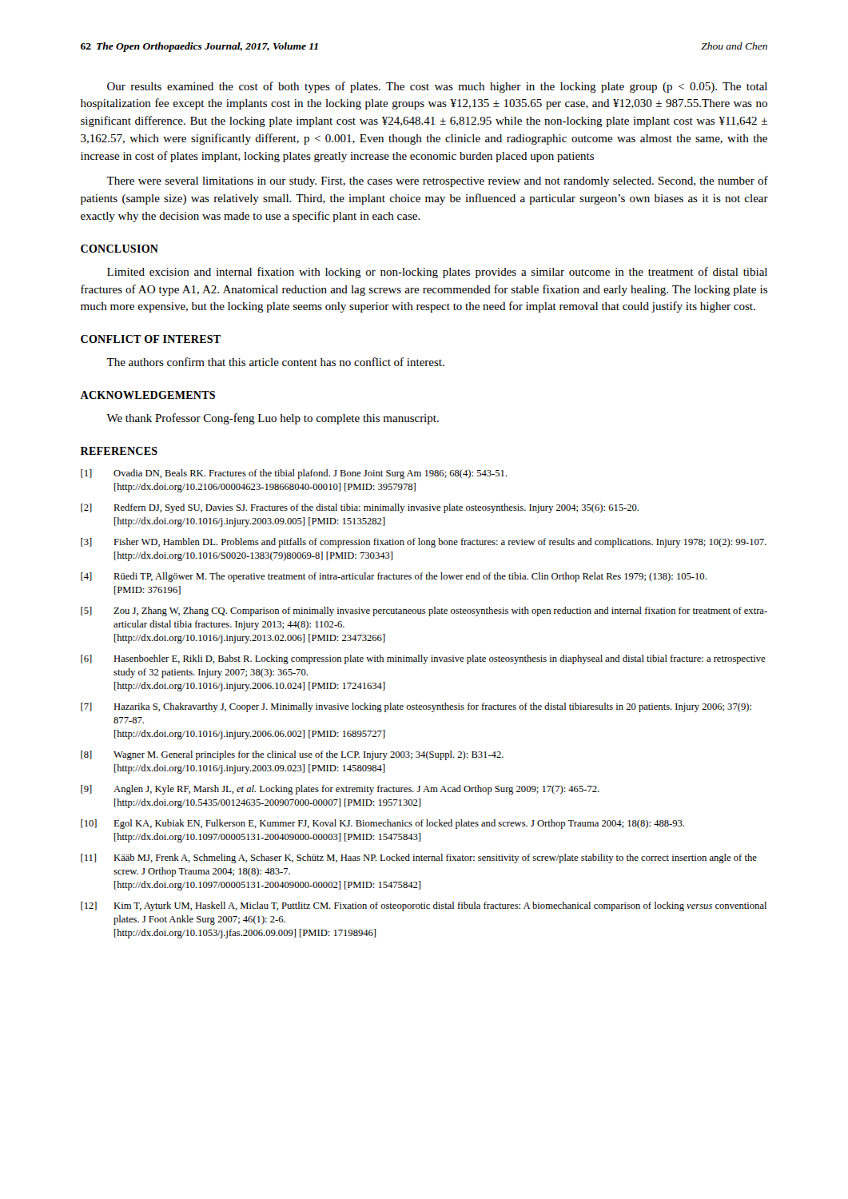62 The Open Orthopaedics Journal, 2017, Volume 11
Zhou and Chen
Our results examined the cost of both types of plates. The cost was much higher in the locking plate group (p < 0.05). The total hospitalization fee except the implants cost in the locking plate groups was ¥12,135 ± 1035.65 per case, and ¥12,030 ± 987.55.There was no significant difference. But the locking plate implant cost was ¥24,648.41 ± 6,812.95 while the non-locking plate implant cost was ¥11,642 ± 3,162.57, which were significantly different, p < 0.001, Even though the clinicle and radiographic outcome was almost the same, with the increase in cost of plates implant, locking plates greatly increase the economic burden placed upon patients
There were several limitations in our study. First, the cases were retrospective review and not randomly selected. Second, the number of patients (sample size) was relatively small. Third, the implant choice may be influenced a particular surgeon’s own biases as it is not clear exactly why the decision was made to use a specific plant in each case.
Conclusion
Limited excision and internal fixation with locking or non-locking plates provides a similar outcome in the treatment of distal tibial fractures of AO type A1, A2. Anatomical reduction and lag screws are recommended for stable fixation and early healing. The locking plate is much more expensive, but the locking plate seems only superior with respect to the need for implat removal that could justify its higher cost.
Conflict of Interest
The authors confirm that this article content has no conflict of interest.
Acknowledgements
We thank Professor Cong-feng Luo help to complete this manuscript.
References
[1] Ovadia DN, Beals RK. Fractures of the tibial plafond. J Bone Joint Surg Am 1986; 68(4): 543-51. [http://dx.doi.org/10.2106/00004623-198668040-00010] [PMID: 3957978]
[2] Redfern DJ, Syed SU, Davies SJ. Fractures of the distal tibia: minimally invasive plate osteosynthesis. Injury 2004; 35(6): 615-20. [http://dx.doi.org/10.1016/j.injury.2003.09.005] [PMID: 15135282]
[3] Fisher WD, Hamblen DL. Problems and pitfalls of compression fixation of long bone fractures: a review of results and complications. Injury 1978; 10(2): 99-107. [http://dx.doi.org/10.1016/S0020-1383(79)80069-8] [PMID: 730343]
[4] Rüedi TP, Allgöwer M. The operative treatment of intra-articular fractures of the lower end of the tibia. Clin Orthop Relat Res 1979; (138): 105-10. [PMID: 376196]
[5] Zou J, Zhang W, Zhang CQ. Comparison of minimally invasive percutaneous plate osteosynthesis with open reduction and internal fixation for treatment of extra-articular distal tibia fractures. Injury 2013; 44(8): 1102-6. [http://dx.doi.org/10.1016/j.injury.2013.02.006] [PMID: 23473266]
[6] Hasenboehler E, Rikli D, Babst R. Locking compression plate with minimally invasive plate osteosynthesis in diaphyseal and distal tibial fracture: a retrospective study of 32 patients. Injury 2007; 38(3): 365-70. [http://dx.doi.org/10.1016/j.injury.2006.10.024] [PMID: 17241634]
[7] Hazarika S, Chakravarthy J, Cooper J. Minimally invasive locking plate osteosynthesis for fractures of the distal tibiaresults in 20 patients. Injury 2006; 37(9): 877-87. [http://dx.doi.org/10.1016/j.injury.2006.06.002] [PMID: 16895727]
[8] Wagner M. General principles for the clinical use of the LCP. Injury 2003; 34(Suppl. 2): B31-42. [http://dx.doi.org/10.1016/j.injury.2003.09.023] [PMID: 14580984]
[9] Anglen J, Kyle RF, Marsh JL, et al. Locking plates for extremity fractures. J Am Acad Orthop Surg 2009; 17(7): 465-72. [http://dx.doi.org/10.5435/00124635-200907000-00007] [PMID: 19571302]
[10] Egol KA, Kubiak EN, Fulkerson E, Kummer FJ, Koval KJ. Biomechanics of locked plates and screws. J Orthop Trauma 2004; 18(8): 488-93. [http://dx.doi.org/10.1097/00005131-200409000-00003] [PMID: 15475843]
[11] Kääb MJ, Frenk A, Schmeling A, Schaser K, Schütz M, Haas NP. Locked internal fixator: sensitivity of screw/plate stability to the correct insertion angle of the screw. J Orthop Trauma 2004; 18(8): 483-7. [http://dx.doi.org/10.1097/00005131-200409000-00002] [PMID: 15475842]
[12] Kim T, Ayturk UM, Haskell A, Miclau T, Puttlitz CM. Fixation of osteoporotic distal fibula fractures: A biomechanical comparison of locking versus conventional plates. J Foot Ankle Surg 2007; 46(1): 2-6. [http://dx.doi.org/10.1053/j.jfas.2006.09.009] [PMID: 17198946]